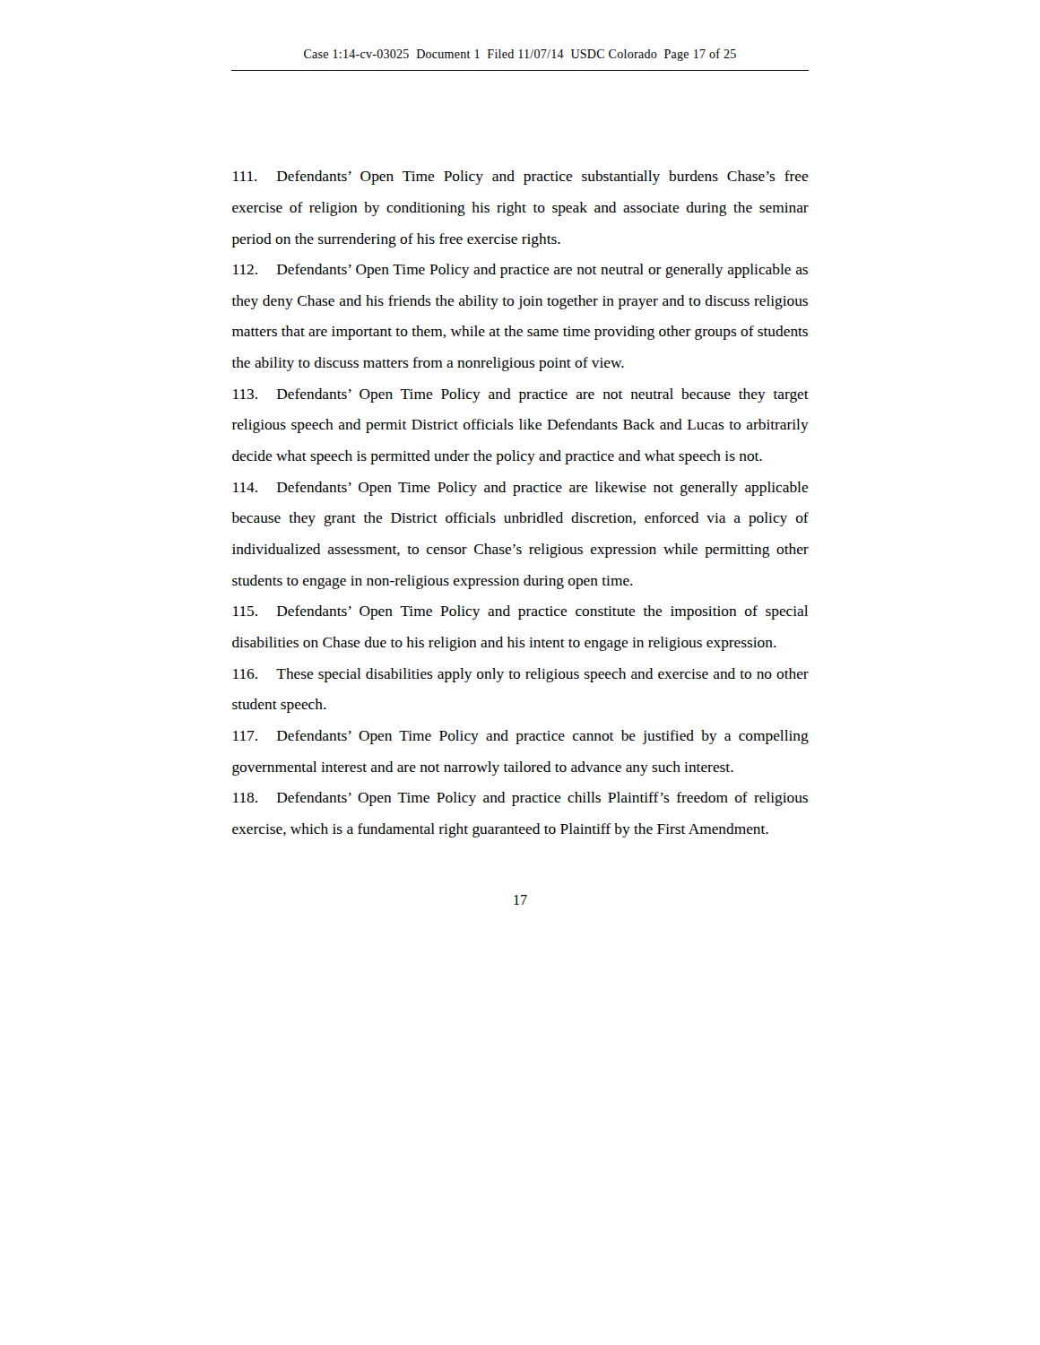Case 1:14-cv-03025 Document 1 Filed 11/07/14 USDC Colorado Page 17 of 25
111. Defendants’ Open Time Policy and practice substantially burdens Chase’s free exercise of religion by conditioning his right to speak and associate during the seminar period on the surrendering of his free exercise rights.
112. Defendants’ Open Time Policy and practice are not neutral or generally applicable as they deny Chase and his friends the ability to join together in prayer and to discuss religious matters that are important to them, while at the same time providing other groups of students the ability to discuss matters from a nonreligious point of view.
113. Defendants’ Open Time Policy and practice are not neutral because they target religious speech and permit District officials like Defendants Back and Lucas to arbitrarily decide what speech is permitted under the policy and practice and what speech is not.
114. Defendants’ Open Time Policy and practice are likewise not generally applicable because they grant the District officials unbridled discretion, enforced via a policy of individualized assessment, to censor Chase’s religious expression while permitting other students to engage in non-religious expression during open time.
115. Defendants’ Open Time Policy and practice constitute the imposition of special disabilities on Chase due to his religion and his intent to engage in religious expression.
116. These special disabilities apply only to religious speech and exercise and to no other student speech.
117. Defendants’ Open Time Policy and practice cannot be justified by a compelling governmental interest and are not narrowly tailored to advance any such interest.
118. Defendants’ Open Time Policy and practice chills Plaintiff’s freedom of religious exercise, which is a fundamental right guaranteed to Plaintiff by the First Amendment.
17